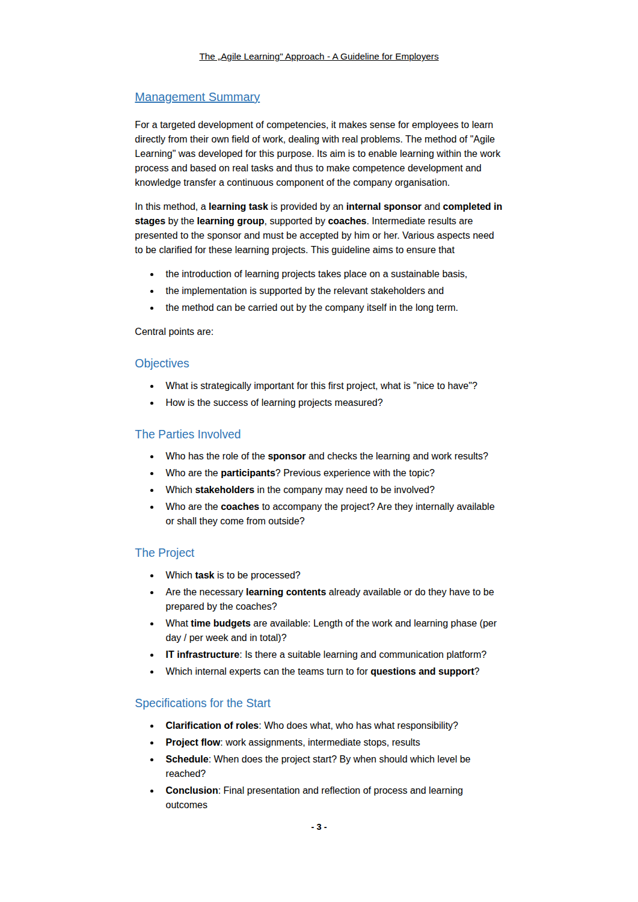The „Agile Learning" Approach - A Guideline for Employers
Management Summary
For a targeted development of competencies, it makes sense for employees to learn directly from their own field of work, dealing with real problems. The method of "Agile Learning" was developed for this purpose. Its aim is to enable learning within the work process and based on real tasks and thus to make competence development and knowledge transfer a continuous component of the company organisation.
In this method, a learning task is provided by an internal sponsor and completed in stages by the learning group, supported by coaches. Intermediate results are presented to the sponsor and must be accepted by him or her. Various aspects need to be clarified for these learning projects. This guideline aims to ensure that
the introduction of learning projects takes place on a sustainable basis,
the implementation is supported by the relevant stakeholders and
the method can be carried out by the company itself in the long term.
Central points are:
Objectives
What is strategically important for this first project, what is "nice to have"?
How is the success of learning projects measured?
The Parties Involved
Who has the role of the sponsor and checks the learning and work results?
Who are the participants? Previous experience with the topic?
Which stakeholders in the company may need to be involved?
Who are the coaches to accompany the project? Are they internally available or shall they come from outside?
The Project
Which task is to be processed?
Are the necessary learning contents already available or do they have to be prepared by the coaches?
What time budgets are available: Length of the work and learning phase (per day / per week and in total)?
IT infrastructure: Is there a suitable learning and communication platform?
Which internal experts can the teams turn to for questions and support?
Specifications for the Start
Clarification of roles: Who does what, who has what responsibility?
Project flow: work assignments, intermediate stops, results
Schedule: When does the project start? By when should which level be reached?
Conclusion: Final presentation and reflection of process and learning outcomes
- 3 -